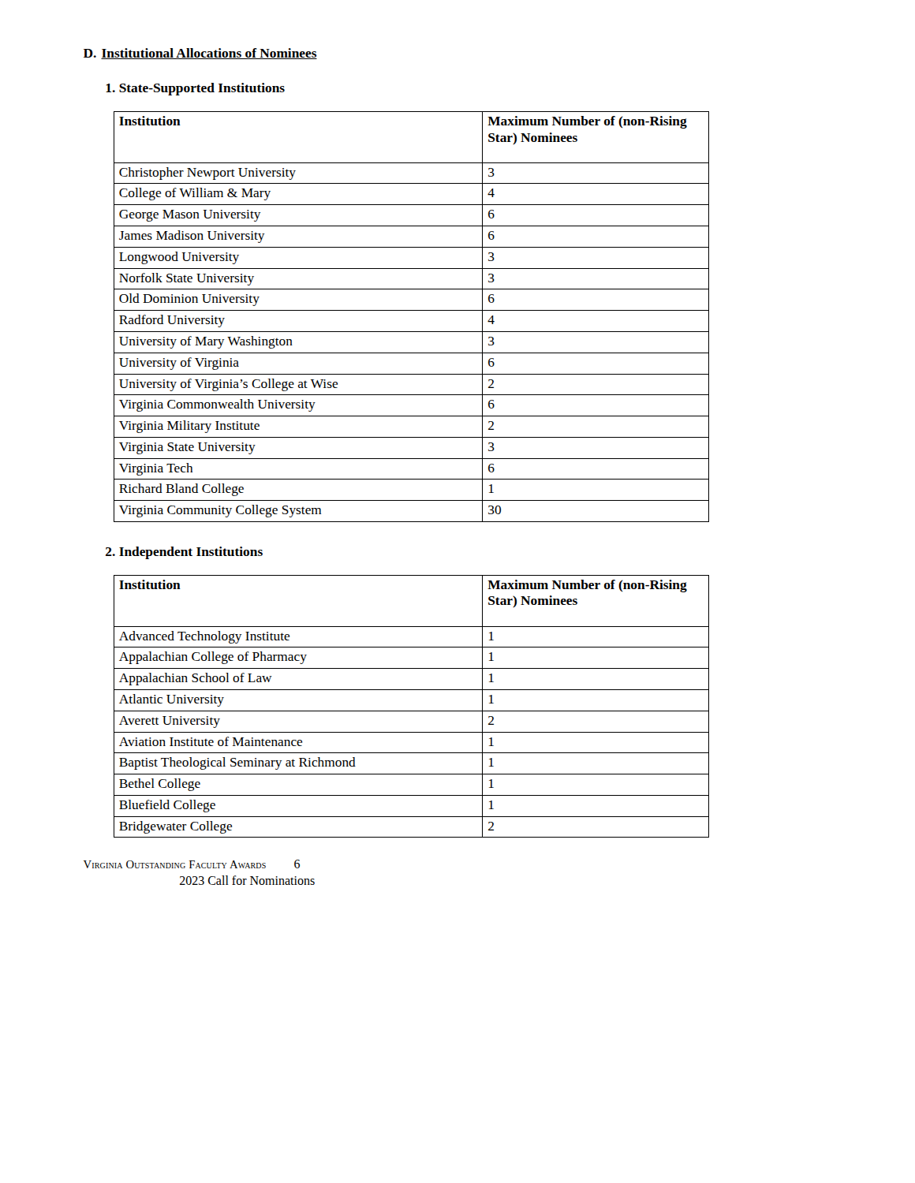D. Institutional Allocations of Nominees
1. State-Supported Institutions
| Institution | Maximum Number of (non-Rising Star) Nominees |
| --- | --- |
| Christopher Newport University | 3 |
| College of William & Mary | 4 |
| George Mason University | 6 |
| James Madison University | 6 |
| Longwood University | 3 |
| Norfolk State University | 3 |
| Old Dominion University | 6 |
| Radford University | 4 |
| University of Mary Washington | 3 |
| University of Virginia | 6 |
| University of Virginia’s College at Wise | 2 |
| Virginia Commonwealth University | 6 |
| Virginia Military Institute | 2 |
| Virginia State University | 3 |
| Virginia Tech | 6 |
| Richard Bland College | 1 |
| Virginia Community College System | 30 |
2. Independent Institutions
| Institution | Maximum Number of (non-Rising Star) Nominees |
| --- | --- |
| Advanced Technology Institute | 1 |
| Appalachian College of Pharmacy | 1 |
| Appalachian School of Law | 1 |
| Atlantic University | 1 |
| Averett University | 2 |
| Aviation Institute of Maintenance | 1 |
| Baptist Theological Seminary at Richmond | 1 |
| Bethel College | 1 |
| Bluefield College | 1 |
| Bridgewater College | 2 |
Virginia Outstanding Faculty Awards 6
2023 Call for Nominations